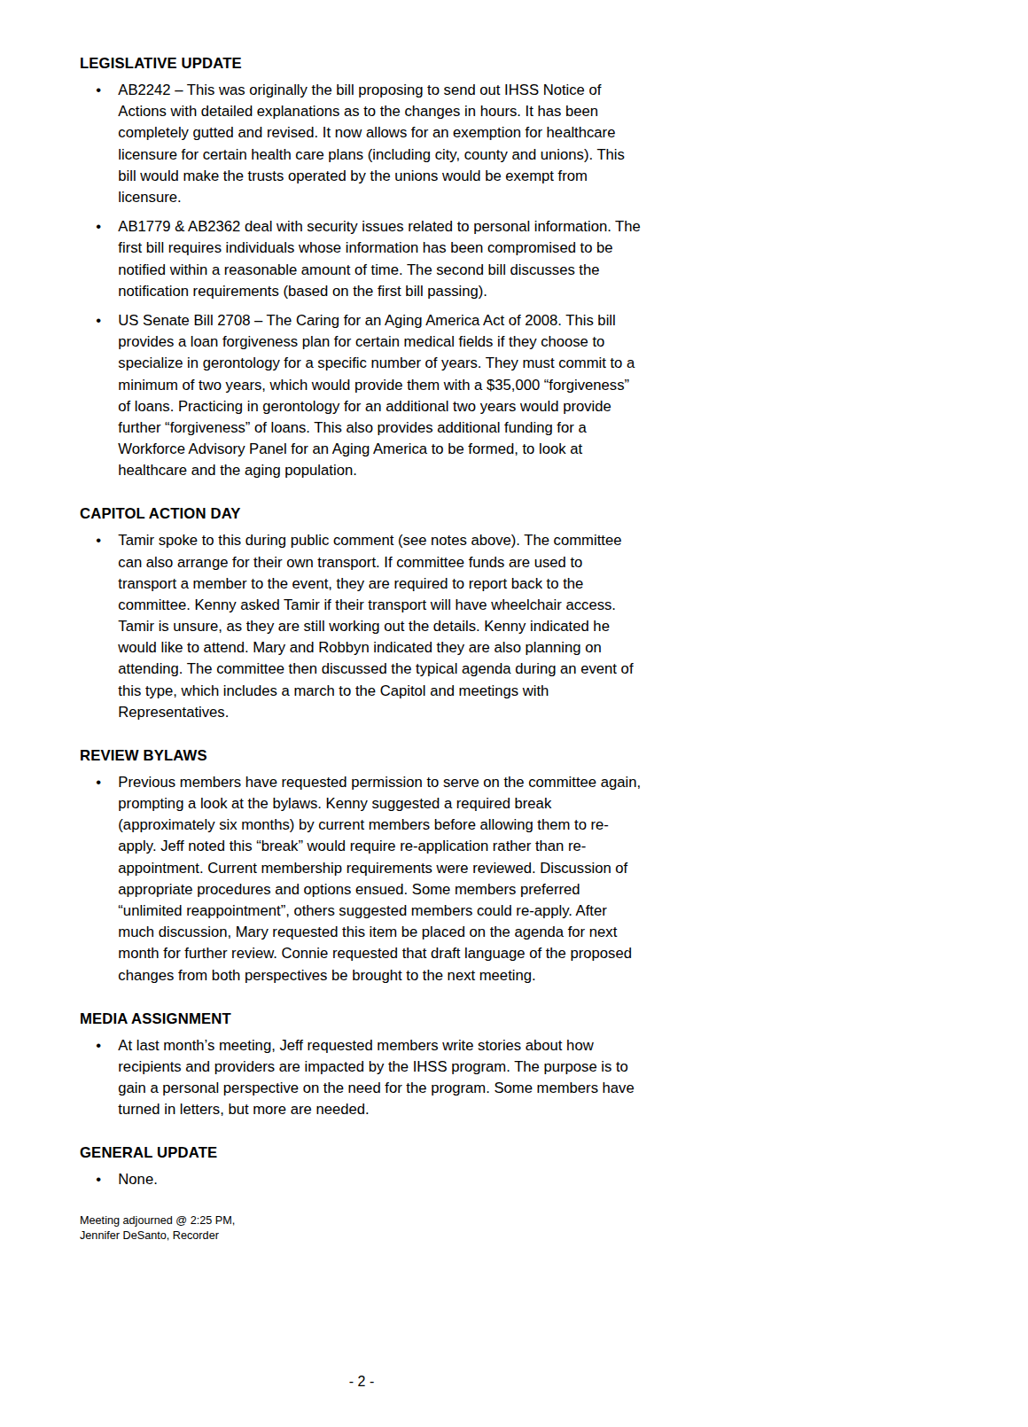LEGISLATIVE UPDATE
AB2242 – This was originally the bill proposing to send out IHSS Notice of Actions with detailed explanations as to the changes in hours. It has been completely gutted and revised. It now allows for an exemption for healthcare licensure for certain health care plans (including city, county and unions). This bill would make the trusts operated by the unions would be exempt from licensure.
AB1779 & AB2362 deal with security issues related to personal information. The first bill requires individuals whose information has been compromised to be notified within a reasonable amount of time. The second bill discusses the notification requirements (based on the first bill passing).
US Senate Bill 2708 – The Caring for an Aging America Act of 2008. This bill provides a loan forgiveness plan for certain medical fields if they choose to specialize in gerontology for a specific number of years. They must commit to a minimum of two years, which would provide them with a $35,000 “forgiveness” of loans. Practicing in gerontology for an additional two years would provide further “forgiveness” of loans. This also provides additional funding for a Workforce Advisory Panel for an Aging America to be formed, to look at healthcare and the aging population.
CAPITOL ACTION DAY
Tamir spoke to this during public comment (see notes above). The committee can also arrange for their own transport. If committee funds are used to transport a member to the event, they are required to report back to the committee. Kenny asked Tamir if their transport will have wheelchair access. Tamir is unsure, as they are still working out the details. Kenny indicated he would like to attend. Mary and Robbyn indicated they are also planning on attending. The committee then discussed the typical agenda during an event of this type, which includes a march to the Capitol and meetings with Representatives.
REVIEW BYLAWS
Previous members have requested permission to serve on the committee again, prompting a look at the bylaws. Kenny suggested a required break (approximately six months) by current members before allowing them to re-apply. Jeff noted this “break” would require re-application rather than re-appointment. Current membership requirements were reviewed. Discussion of appropriate procedures and options ensued. Some members preferred “unlimited reappointment”, others suggested members could re-apply. After much discussion, Mary requested this item be placed on the agenda for next month for further review. Connie requested that draft language of the proposed changes from both perspectives be brought to the next meeting.
MEDIA ASSIGNMENT
At last month’s meeting, Jeff requested members write stories about how recipients and providers are impacted by the IHSS program. The purpose is to gain a personal perspective on the need for the program. Some members have turned in letters, but more are needed.
GENERAL UPDATE
None.
Meeting adjourned @ 2:25 PM,
Jennifer DeSanto, Recorder
- 2 -